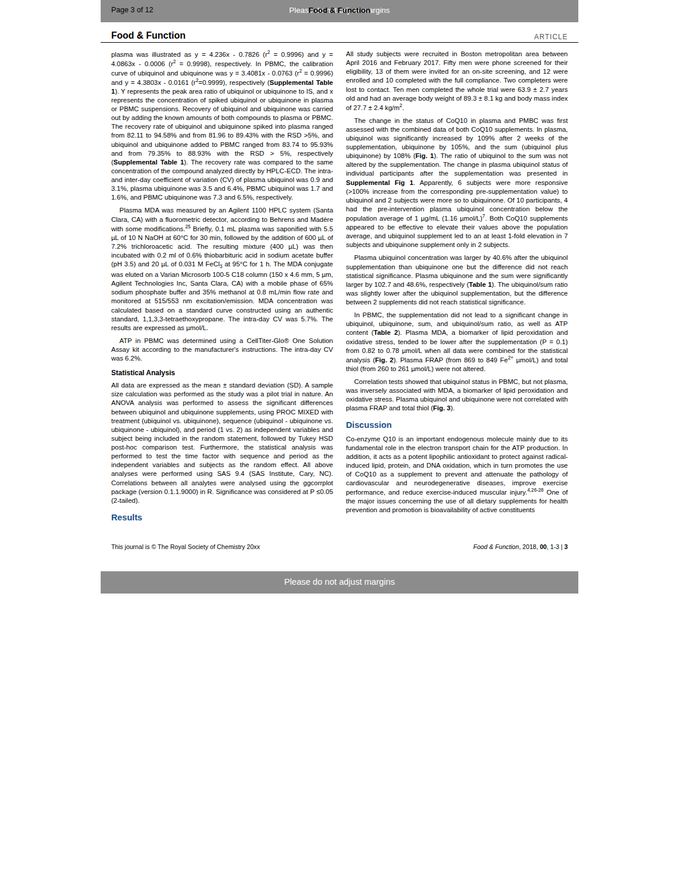Page 3 of 12
Please do not adjust margins Food & Function
Food & Function
ARTICLE
plasma was illustrated as y = 4.236x - 0.7826 (r2 = 0.9996) and y = 4.0863x - 0.0006 (r2 = 0.9998), respectively. In PBMC, the calibration curve of ubiquinol and ubiquinone was y = 3.4081x - 0.0763 (r2 = 0.9996) and y = 4.3803x - 0.0161 (r2=0.9999), respectively (Supplemental Table 1). Y represents the peak area ratio of ubiquinol or ubiquinone to IS, and x represents the concentration of spiked ubiquinol or ubiquinone in plasma or PBMC suspensions. Recovery of ubiquinol and ubiquinone was carried out by adding the known amounts of both compounds to plasma or PBMC. The recovery rate of ubiquinol and ubiquinone spiked into plasma ranged from 82.11 to 94.58% and from 81.96 to 89.43% with the RSD >5%, and ubiquinol and ubiquinone added to PBMC ranged from 83.74 to 95.93% and from 79.35% to 88.93% with the RSD > 5%, respectively (Supplemental Table 1). The recovery rate was compared to the same concentration of the compound analyzed directly by HPLC-ECD. The intra- and inter-day coefficient of variation (CV) of plasma ubiquinol was 0.9 and 3.1%, plasma ubiquinone was 3.5 and 6.4%, PBMC ubiquinol was 1.7 and 1.6%, and PBMC ubiquinone was 7.3 and 6.5%, respectively.
Plasma MDA was measured by an Agilent 1100 HPLC system (Santa Clara, CA) with a fluorometric detector, according to Behrens and Madère with some modifications.25 Briefly, 0.1 mL plasma was saponified with 5.5 µL of 10 N NaOH at 60°C for 30 min, followed by the addition of 600 µL of 7.2% trichloroacetic acid. The resulting mixture (400 µL) was then incubated with 0.2 ml of 0.6% thiobarbituric acid in sodium acetate buffer (pH 3.5) and 20 µL of 0.031 M FeCl3 at 95°C for 1 h. The MDA conjugate was eluted on a Varian Microsorb 100-5 C18 column (150 x 4.6 mm, 5 µm, Agilent Technologies Inc, Santa Clara, CA) with a mobile phase of 65% sodium phosphate buffer and 35% methanol at 0.8 mL/min flow rate and monitored at 515/553 nm excitation/emission. MDA concentration was calculated based on a standard curve constructed using an authentic standard, 1,1,3,3-tetraethoxypropane. The intra-day CV was 5.7%. The results are expressed as µmol/L.
ATP in PBMC was determined using a CellTiter-Glo® One Solution Assay kit according to the manufacturer's instructions. The intra-day CV was 6.2%.
Statistical Analysis
All data are expressed as the mean ± standard deviation (SD). A sample size calculation was performed as the study was a pilot trial in nature. An ANOVA analysis was performed to assess the significant differences between ubiquinol and ubiquinone supplements, using PROC MIXED with treatment (ubiquinol vs. ubiquinone), sequence (ubiquinol - ubiquinone vs. ubiquinone - ubiquinol), and period (1 vs. 2) as independent variables and subject being included in the random statement, followed by Tukey HSD post-hoc comparison test. Furthermore, the statistical analysis was performed to test the time factor with sequence and period as the independent variables and subjects as the random effect. All above analyses were performed using SAS 9.4 (SAS Institute, Cary, NC). Correlations between all analytes were analysed using the ggcorrplot package (version 0.1.1.9000) in R. Significance was considered at P ≤0.05 (2-tailed).
Results
All study subjects were recruited in Boston metropolitan area between April 2016 and February 2017. Fifty men were phone screened for their eligibility, 13 of them were invited for an on-site screening, and 12 were enrolled and 10 completed with the full compliance. Two completers were lost to contact. Ten men completed the whole trial were 63.9 ± 2.7 years old and had an average body weight of 89.3 ± 8.1 kg and body mass index of 27.7 ± 2.4 kg/m2.
The change in the status of CoQ10 in plasma and PMBC was first assessed with the combined data of both CoQ10 supplements. In plasma, ubiquinol was significantly increased by 109% after 2 weeks of the supplementation, ubiquinone by 105%, and the sum (ubiquinol plus ubiquinone) by 108% (Fig. 1). The ratio of ubiquinol to the sum was not altered by the supplementation. The change in plasma ubiquinol status of individual participants after the supplementation was presented in Supplemental Fig 1. Apparently, 6 subjects were more responsive (>100% increase from the corresponding pre-supplementation value) to ubiquinol and 2 subjects were more so to ubiquinone. Of 10 participants, 4 had the pre-intervention plasma ubiquinol concentration below the population average of 1 µg/mL (1.16 µmol/L)7. Both CoQ10 supplements appeared to be effective to elevate their values above the population average, and ubiquinol supplement led to an at least 1-fold elevation in 7 subjects and ubiquinone supplement only in 2 subjects.
Plasma ubiquinol concentration was larger by 40.6% after the ubiquinol supplementation than ubiquinone one but the difference did not reach statistical significance. Plasma ubiquinone and the sum were significantly larger by 102.7 and 48.6%, respectively (Table 1). The ubiquinol/sum ratio was slightly lower after the ubiquinol supplementation, but the difference between 2 supplements did not reach statistical significance.
In PBMC, the supplementation did not lead to a significant change in ubiquinol, ubiquinone, sum, and ubiquinol/sum ratio, as well as ATP content (Table 2). Plasma MDA, a biomarker of lipid peroxidation and oxidative stress, tended to be lower after the supplementation (P = 0.1) from 0.82 to 0.78 µmol/L when all data were combined for the statistical analysis (Fig. 2). Plasma FRAP (from 869 to 849 Fe2+ µmol/L) and total thiol (from 260 to 261 µmol/L) were not altered.
Correlation tests showed that ubiquinol status in PBMC, but not plasma, was inversely associated with MDA, a biomarker of lipid peroxidation and oxidative stress. Plasma ubiquinol and ubiquinone were not correlated with plasma FRAP and total thiol (Fig. 3).
Discussion
Co-enzyme Q10 is an important endogenous molecule mainly due to its fundamental role in the electron transport chain for the ATP production. In addition, it acts as a potent lipophilic antioxidant to protect against radical-induced lipid, protein, and DNA oxidation, which in turn promotes the use of CoQ10 as a supplement to prevent and attenuate the pathology of cardiovascular and neurodegenerative diseases, improve exercise performance, and reduce exercise-induced muscular injury.4,26-28 One of the major issues concerning the use of all dietary supplements for health prevention and promotion is bioavailability of active constituents
This journal is © The Royal Society of Chemistry 20xx
Food & Function, 2018, 00, 1-3 | 3
Please do not adjust margins